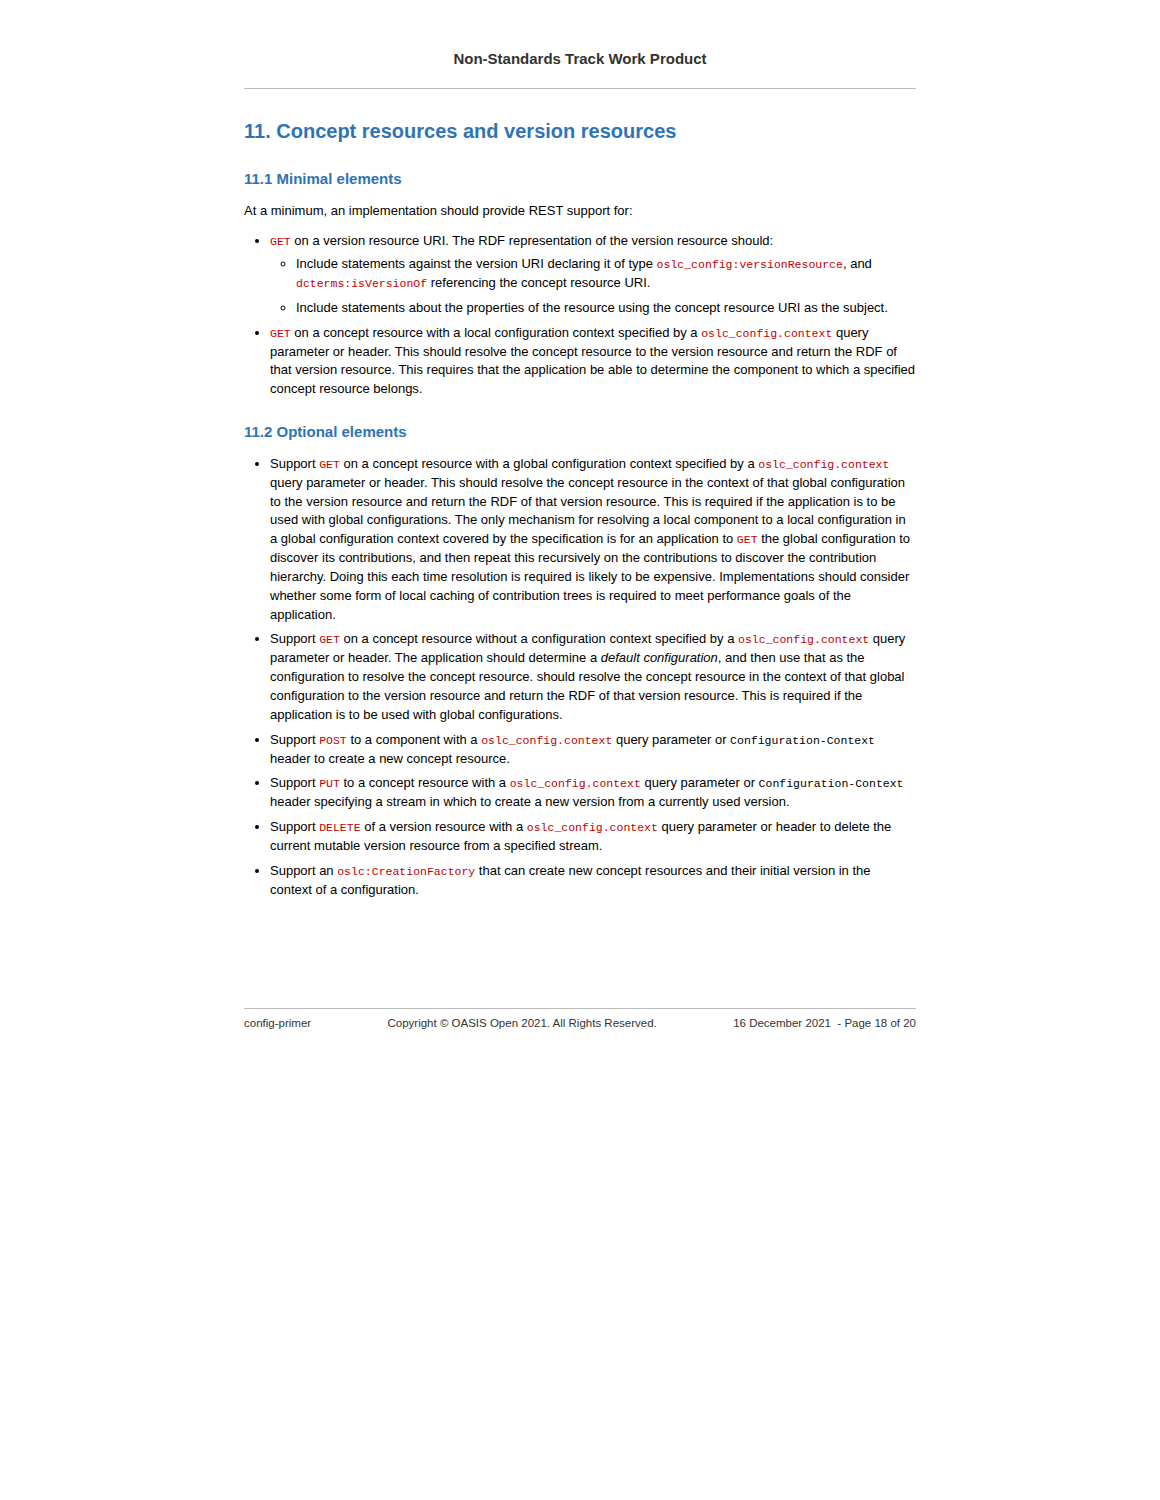Non-Standards Track Work Product
11. Concept resources and version resources
11.1 Minimal elements
At a minimum, an implementation should provide REST support for:
GET on a version resource URI. The RDF representation of the version resource should:
Include statements against the version URI declaring it of type oslc_config:versionResource, and dcterms:isVersionOf referencing the concept resource URI.
Include statements about the properties of the resource using the concept resource URI as the subject.
GET on a concept resource with a local configuration context specified by a oslc_config.context query parameter or header. This should resolve the concept resource to the version resource and return the RDF of that version resource. This requires that the application be able to determine the component to which a specified concept resource belongs.
11.2 Optional elements
Support GET on a concept resource with a global configuration context specified by a oslc_config.context query parameter or header. This should resolve the concept resource in the context of that global configuration to the version resource and return the RDF of that version resource. This is required if the application is to be used with global configurations. The only mechanism for resolving a local component to a local configuration in a global configuration context covered by the specification is for an application to GET the global configuration to discover its contributions, and then repeat this recursively on the contributions to discover the contribution hierarchy. Doing this each time resolution is required is likely to be expensive. Implementations should consider whether some form of local caching of contribution trees is required to meet performance goals of the application.
Support GET on a concept resource without a configuration context specified by a oslc_config.context query parameter or header. The application should determine a default configuration, and then use that as the configuration to resolve the concept resource. should resolve the concept resource in the context of that global configuration to the version resource and return the RDF of that version resource. This is required if the application is to be used with global configurations.
Support POST to a component with a oslc_config.context query parameter or Configuration-Context header to create a new concept resource.
Support PUT to a concept resource with a oslc_config.context query parameter or Configuration-Context header specifying a stream in which to create a new version from a currently used version.
Support DELETE of a version resource with a oslc_config.context query parameter or header to delete the current mutable version resource from a specified stream.
Support an oslc:CreationFactory that can create new concept resources and their initial version in the context of a configuration.
config-primer
Copyright © OASIS Open 2021. All Rights Reserved.
16 December 2021 - Page 18 of 20